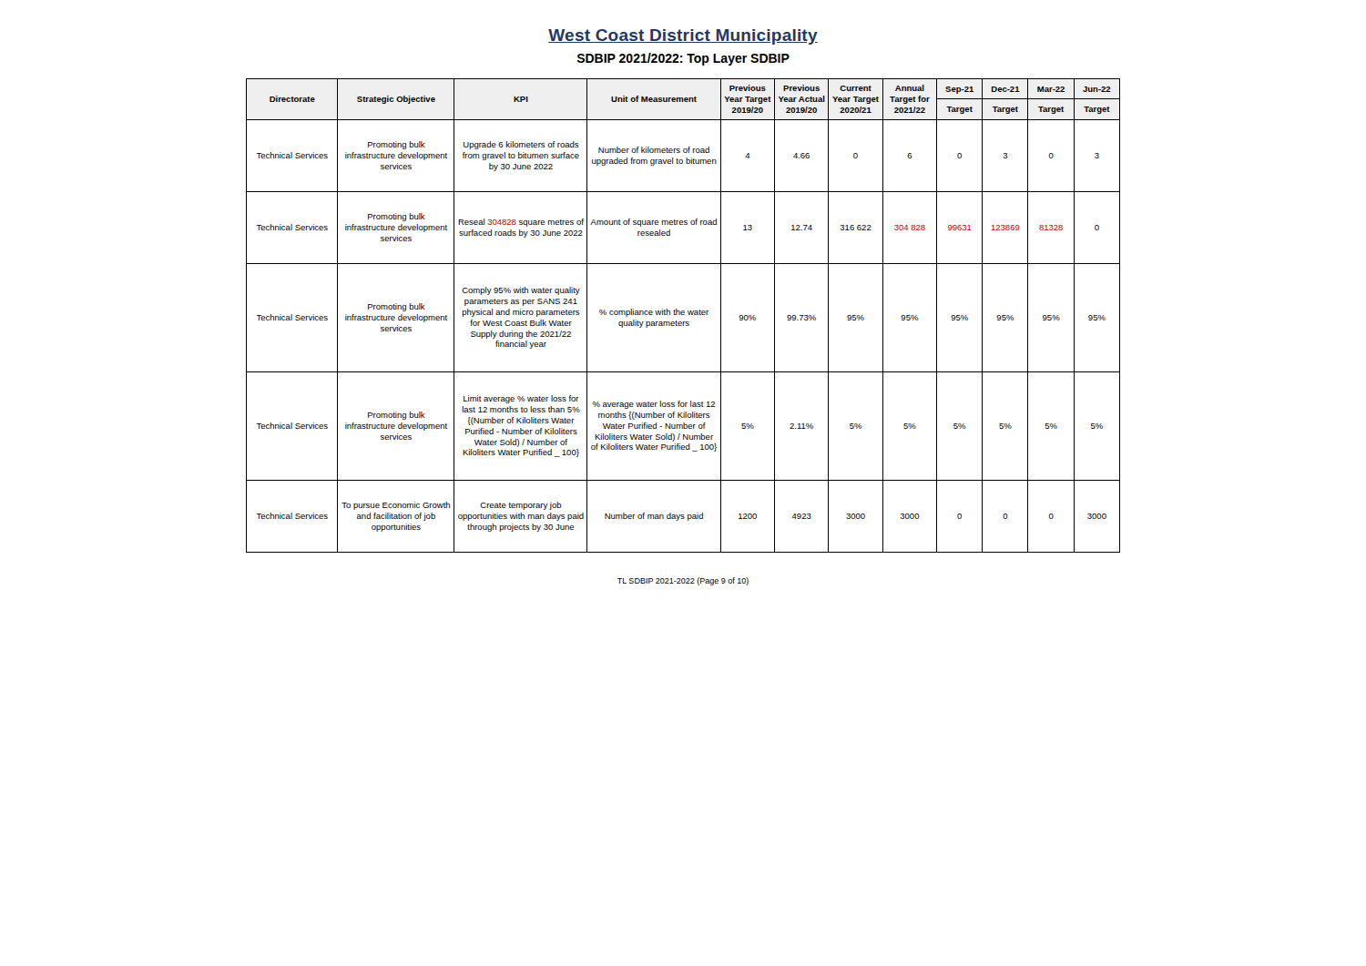West Coast District Municipality
SDBIP 2021/2022: Top Layer SDBIP
| Directorate | Strategic Objective | KPI | Unit of Measurement | Previous Year Target 2019/20 | Previous Year Actual 2019/20 | Current Year Target 2020/21 | Annual Target for 2021/22 | Sep-21 | Dec-21 | Mar-22 | Jun-22 |
| --- | --- | --- | --- | --- | --- | --- | --- | --- | --- | --- | --- |
| Target | Target | Target | Target |
| Technical Services | Promoting bulk infrastructure development services | Upgrade 6 kilometers of roads from gravel to bitumen surface by 30 June 2022 | Number of kilometers of road upgraded from gravel to bitumen | 4 | 4.66 | 0 | 6 | 0 | 3 | 0 | 3 |
| Technical Services | Promoting bulk infrastructure development services | Reseal 304828 square metres of surfaced roads by 30 June 2022 | Amount of square metres of road resealed | 13 | 12.74 | 316 622 | 304 828 | 99631 | 123869 | 81328 | 0 |
| Technical Services | Promoting bulk infrastructure development services | Comply 95% with water quality parameters as per SANS 241 physical and micro parameters for West Coast Bulk Water Supply during the 2021/22 financial year | % compliance with the water quality parameters | 90% | 99.73% | 95% | 95% | 95% | 95% | 95% | 95% |
| Technical Services | Promoting bulk infrastructure development services | Limit average % water loss for last 12 months to less than 5% {(Number of Kiloliters Water Purified - Number of Kiloliters Water Sold) / Number of Kiloliters Water Purified _ 100} | % average water loss for last 12 months {(Number of Kiloliters Water Purified - Number of Kiloliters Water Sold) / Number of Kiloliters Water Purified _ 100} | 5% | 2.11% | 5% | 5% | 5% | 5% | 5% | 5% |
| Technical Services | To pursue Economic Growth and facilitation of job opportunities | Create temporary job opportunities with man days paid through projects by 30 June | Number of man days paid | 1200 | 4923 | 3000 | 3000 | 0 | 0 | 0 | 3000 |
TL SDBIP 2021-2022 (Page 9 of 10)